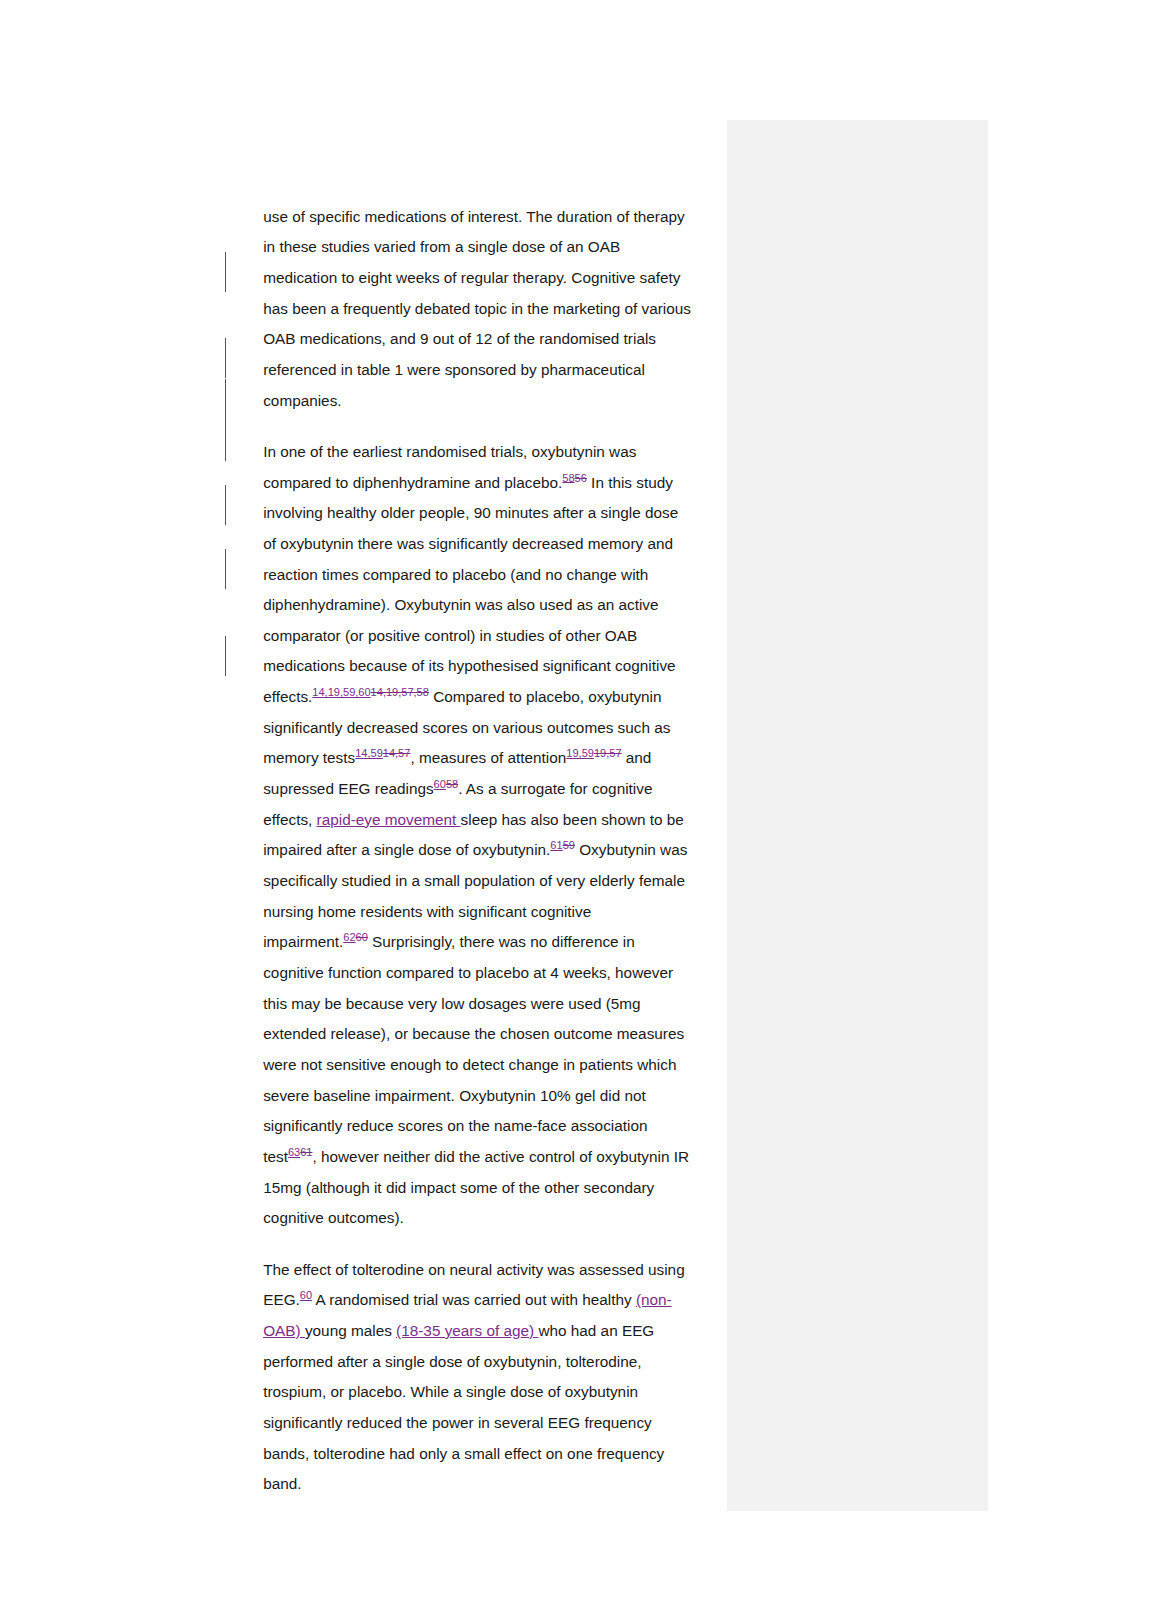use of specific medications of interest. The duration of therapy in these studies varied from a single dose of an OAB medication to eight weeks of regular therapy. Cognitive safety has been a frequently debated topic in the marketing of various OAB medications, and 9 out of 12 of the randomised trials referenced in table 1 were sponsored by pharmaceutical companies.
In one of the earliest randomised trials, oxybutynin was compared to diphenhydramine and placebo.5856 In this study involving healthy older people, 90 minutes after a single dose of oxybutynin there was significantly decreased memory and reaction times compared to placebo (and no change with diphenhydramine). Oxybutynin was also used as an active comparator (or positive control) in studies of other OAB medications because of its hypothesised significant cognitive effects.14,19,59,6014,19,57,58 Compared to placebo, oxybutynin significantly decreased scores on various outcomes such as memory tests14,5914,57, measures of attention19,5919,57 and supressed EEG readings6058. As a surrogate for cognitive effects, rapid-eye movement sleep has also been shown to be impaired after a single dose of oxybutynin.6159 Oxybutynin was specifically studied in a small population of very elderly female nursing home residents with significant cognitive impairment.6260 Surprisingly, there was no difference in cognitive function compared to placebo at 4 weeks, however this may be because very low dosages were used (5mg extended release), or because the chosen outcome measures were not sensitive enough to detect change in patients which severe baseline impairment. Oxybutynin 10% gel did not significantly reduce scores on the name-face association test6361, however neither did the active control of oxybutynin IR 15mg (although it did impact some of the other secondary cognitive outcomes).
The effect of tolterodine on neural activity was assessed using EEG.60 A randomised trial was carried out with healthy (non-OAB) young males (18-35 years of age) who had an EEG performed after a single dose of oxybutynin, tolterodine, trospium, or placebo. While a single dose of oxybutynin significantly reduced the power in several EEG frequency bands, tolterodine had only a small effect on one frequency band.